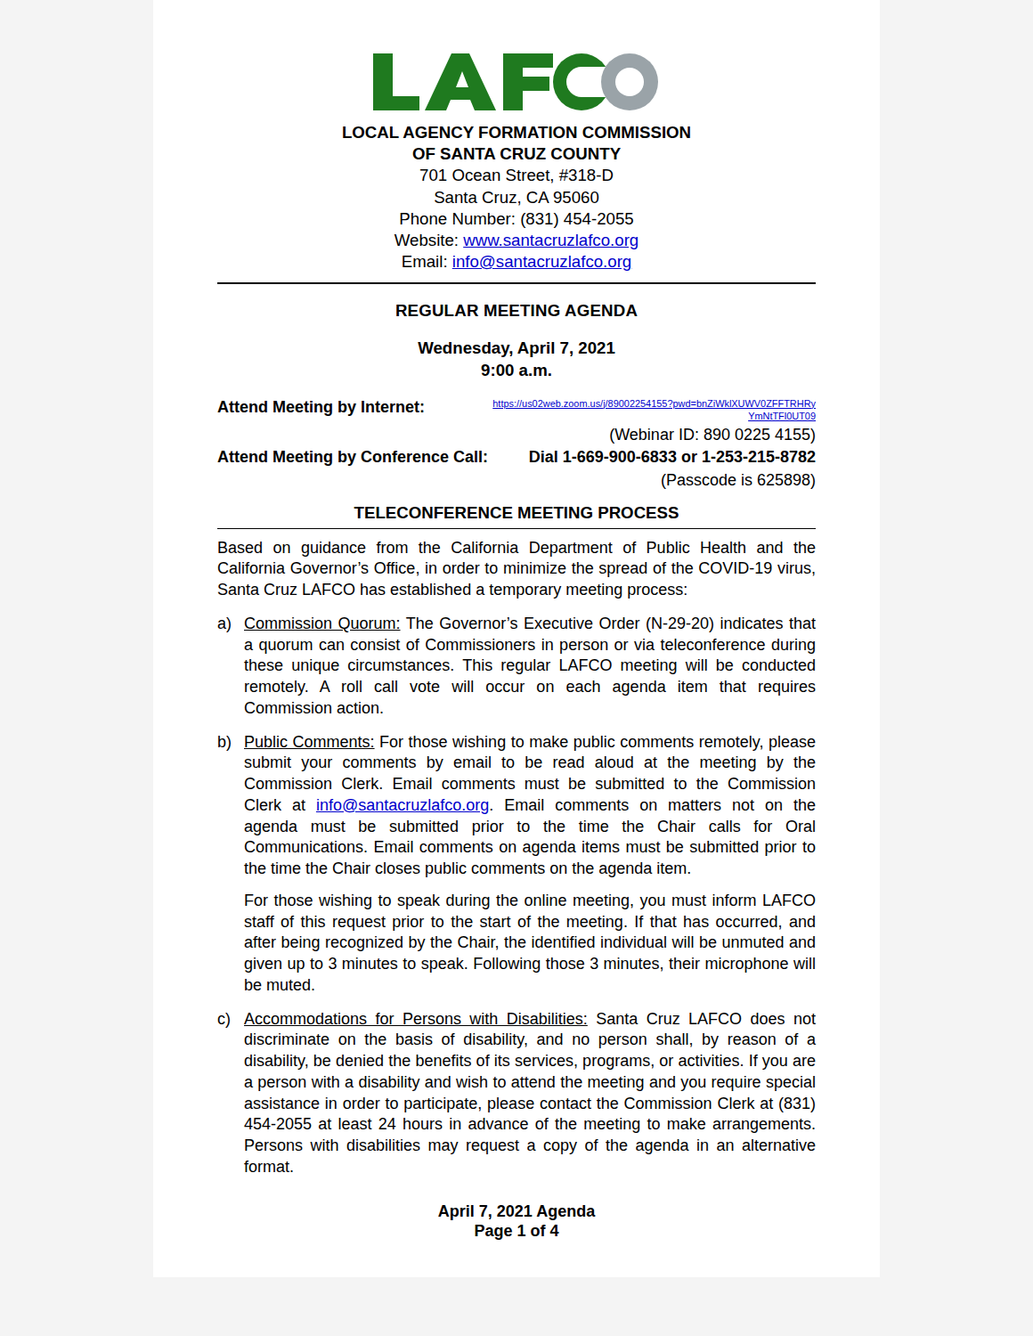LOCAL AGENCY FORMATION COMMISSION
OF SANTA CRUZ COUNTY
701 Ocean Street, #318-D
Santa Cruz, CA 95060
Phone Number: (831) 454-2055
Website: www.santacruzlafco.org
Email: info@santacruzlafco.org
REGULAR MEETING AGENDA
Wednesday, April 7, 2021
9:00 a.m.
| Attend Meeting by Internet: | https://us02web.zoom.us/j/89002254155?pwd=bnZiWklXUWV0ZFFTRHRyYmNtTFl0UT09 |
| | (Webinar ID: 890 0225 4155) |
| Attend Meeting by Conference Call: | Dial 1-669-900-6833 or 1-253-215-8782 |
| | (Passcode is 625898) |
TELECONFERENCE MEETING PROCESS
Based on guidance from the California Department of Public Health and the California Governor’s Office, in order to minimize the spread of the COVID-19 virus, Santa Cruz LAFCO has established a temporary meeting process:
a) Commission Quorum: The Governor’s Executive Order (N-29-20) indicates that a quorum can consist of Commissioners in person or via teleconference during these unique circumstances. This regular LAFCO meeting will be conducted remotely. A roll call vote will occur on each agenda item that requires Commission action.
b) Public Comments: For those wishing to make public comments remotely, please submit your comments by email to be read aloud at the meeting by the Commission Clerk. Email comments must be submitted to the Commission Clerk at info@santacruzlafco.org. Email comments on matters not on the agenda must be submitted prior to the time the Chair calls for Oral Communications. Email comments on agenda items must be submitted prior to the time the Chair closes public comments on the agenda item.
For those wishing to speak during the online meeting, you must inform LAFCO staff of this request prior to the start of the meeting. If that has occurred, and after being recognized by the Chair, the identified individual will be unmuted and given up to 3 minutes to speak. Following those 3 minutes, their microphone will be muted.
c) Accommodations for Persons with Disabilities: Santa Cruz LAFCO does not discriminate on the basis of disability, and no person shall, by reason of a disability, be denied the benefits of its services, programs, or activities. If you are a person with a disability and wish to attend the meeting and you require special assistance in order to participate, please contact the Commission Clerk at (831) 454-2055 at least 24 hours in advance of the meeting to make arrangements. Persons with disabilities may request a copy of the agenda in an alternative format.
April 7, 2021 Agenda
Page 1 of 4